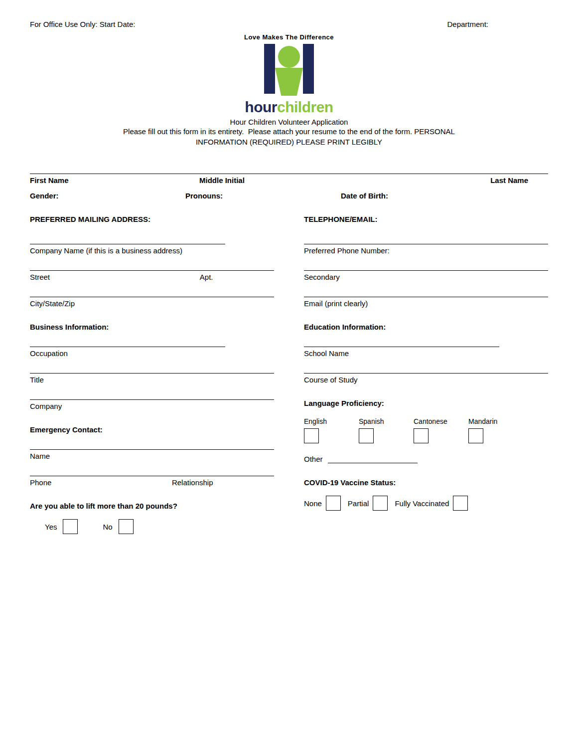For Office Use Only: Start Date:
Department:
Love Makes The Difference
hour children
Hour Children Volunteer Application
Please fill out this form in its entirety. Please attach your resume to the end of the form. PERSONAL
INFORMATION (REQUIRED) PLEASE PRINT LEGIBLY
First Name
Middle Initial
Last Name
Gender:
Pronouns:
Date of Birth:
PREFERRED MAILING ADDRESS:
Company Name (if this is a business address)
Street Apt.
City/State/Zip
Business Information:
Occupation
Title
Company
Emergency Contact:
Name
Phone Relationship
Are you able to lift more than 20 pounds?
Yes
No
TELEPHONE/EMAIL:
Preferred Phone Number:
Secondary
Email (print clearly)
Education Information:
School Name
Course of Study
Language Proficiency:
English
Spanish
Cantonese
Mandarin
Other
COVID-19 Vaccine Status:
None
Partial
Fully Vaccinated